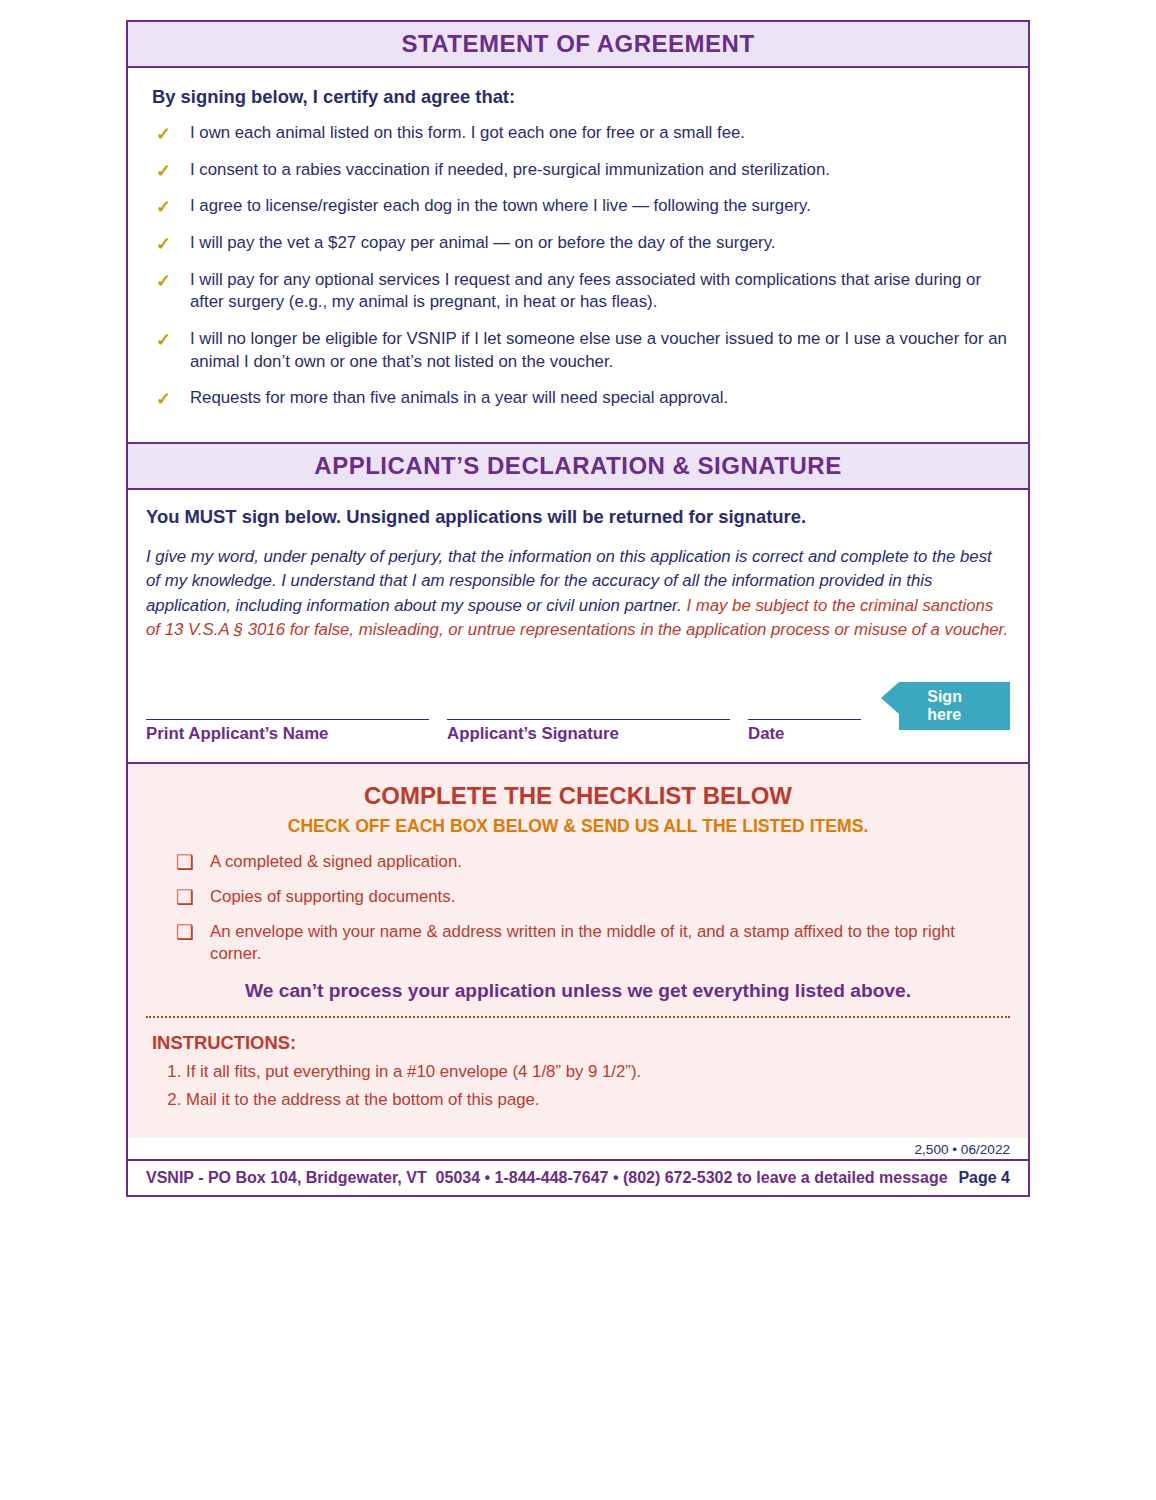STATEMENT OF AGREEMENT
By signing below, I certify and agree that:
I own each animal listed on this form. I got each one for free or a small fee.
I consent to a rabies vaccination if needed, pre-surgical immunization and sterilization.
I agree to license/register each dog in the town where I live — following the surgery.
I will pay the vet a $27 copay per animal — on or before the day of the surgery.
I will pay for any optional services I request and any fees associated with complications that arise during or after surgery (e.g., my animal is pregnant, in heat or has fleas).
I will no longer be eligible for VSNIP if I let someone else use a voucher issued to me or I use a voucher for an animal I don’t own or one that’s not listed on the voucher.
Requests for more than five animals in a year will need special approval.
APPLICANT’S DECLARATION & SIGNATURE
You MUST sign below. Unsigned applications will be returned for signature.
I give my word, under penalty of perjury, that the information on this application is correct and complete to the best of my knowledge. I understand that I am responsible for the accuracy of all the information provided in this application, including information about my spouse or civil union partner. I may be subject to the criminal sanctions of 13 V.S.A § 3016 for false, misleading, or untrue representations in the application process or misuse of a voucher.
Print Applicant’s Name
Applicant’s Signature
Date
Sign here
COMPLETE THE CHECKLIST BELOW
CHECK OFF EACH BOX BELOW & SEND US ALL THE LISTED ITEMS.
A completed & signed application.
Copies of supporting documents.
An envelope with your name & address written in the middle of it, and a stamp affixed to the top right corner.
We can’t process your application unless we get everything listed above.
INSTRUCTIONS:
If it all fits, put everything in a #10 envelope (4 1/8” by 9 1/2”).
Mail it to the address at the bottom of this page.
2,500 • 06/2022
VSNIP - PO Box 104, Bridgewater, VT 05034 • 1-844-448-7647 • (802) 672-5302 to leave a detailed message Page 4